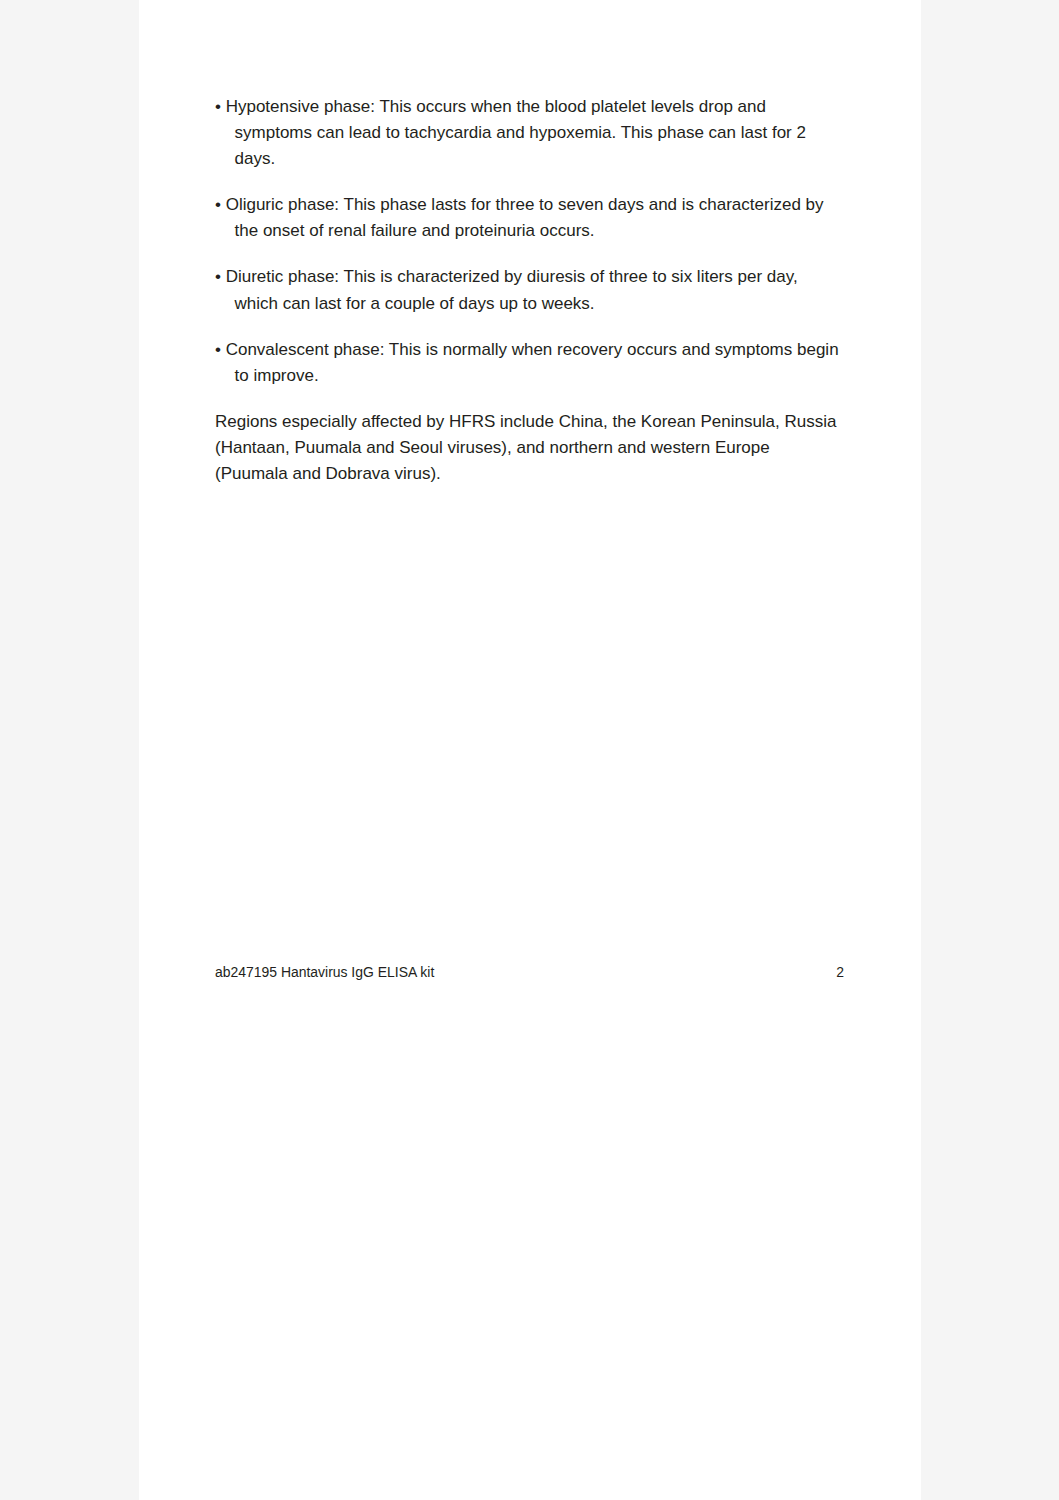Hypotensive phase: This occurs when the blood platelet levels drop and symptoms can lead to tachycardia and hypoxemia. This phase can last for 2 days.
Oliguric phase: This phase lasts for three to seven days and is characterized by the onset of renal failure and proteinuria occurs.
Diuretic phase: This is characterized by diuresis of three to six liters per day, which can last for a couple of days up to weeks.
Convalescent phase: This is normally when recovery occurs and symptoms begin to improve.
Regions especially affected by HFRS include China, the Korean Peninsula, Russia (Hantaan, Puumala and Seoul viruses), and northern and western Europe (Puumala and Dobrava virus).
ab247195 Hantavirus IgG ELISA kit 2